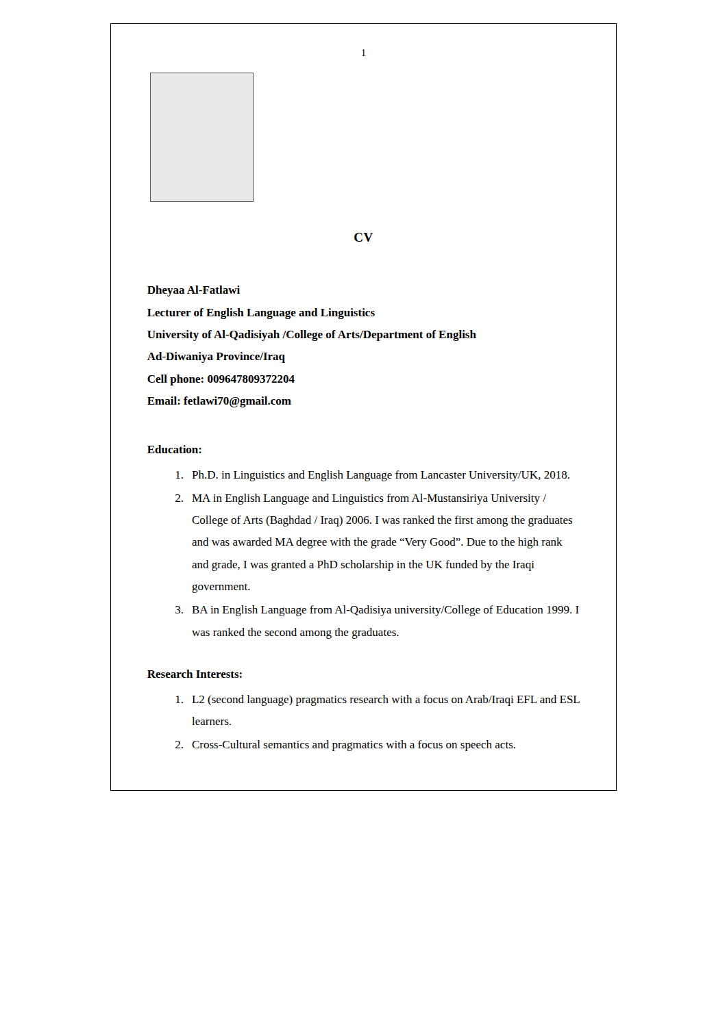1
CV
Dheyaa Al-Fatlawi
Lecturer of English Language and Linguistics
University of Al-Qadisiyah /College of Arts/Department of English
Ad-Diwaniya Province/Iraq
Cell phone: 009647809372204
Email: fetlawi70@gmail.com
Education:
Ph.D. in Linguistics and English Language from Lancaster University/UK, 2018.
MA in English Language and Linguistics from Al-Mustansiriya University / College of Arts (Baghdad / Iraq) 2006. I was ranked the first among the graduates and was awarded MA degree with the grade “Very Good”. Due to the high rank and grade, I was granted a PhD scholarship in the UK funded by the Iraqi government.
BA in English Language from Al-Qadisiya university/College of Education 1999. I was ranked the second among the graduates.
Research Interests:
L2 (second language) pragmatics research with a focus on Arab/Iraqi EFL and ESL learners.
Cross-Cultural semantics and pragmatics with a focus on speech acts.